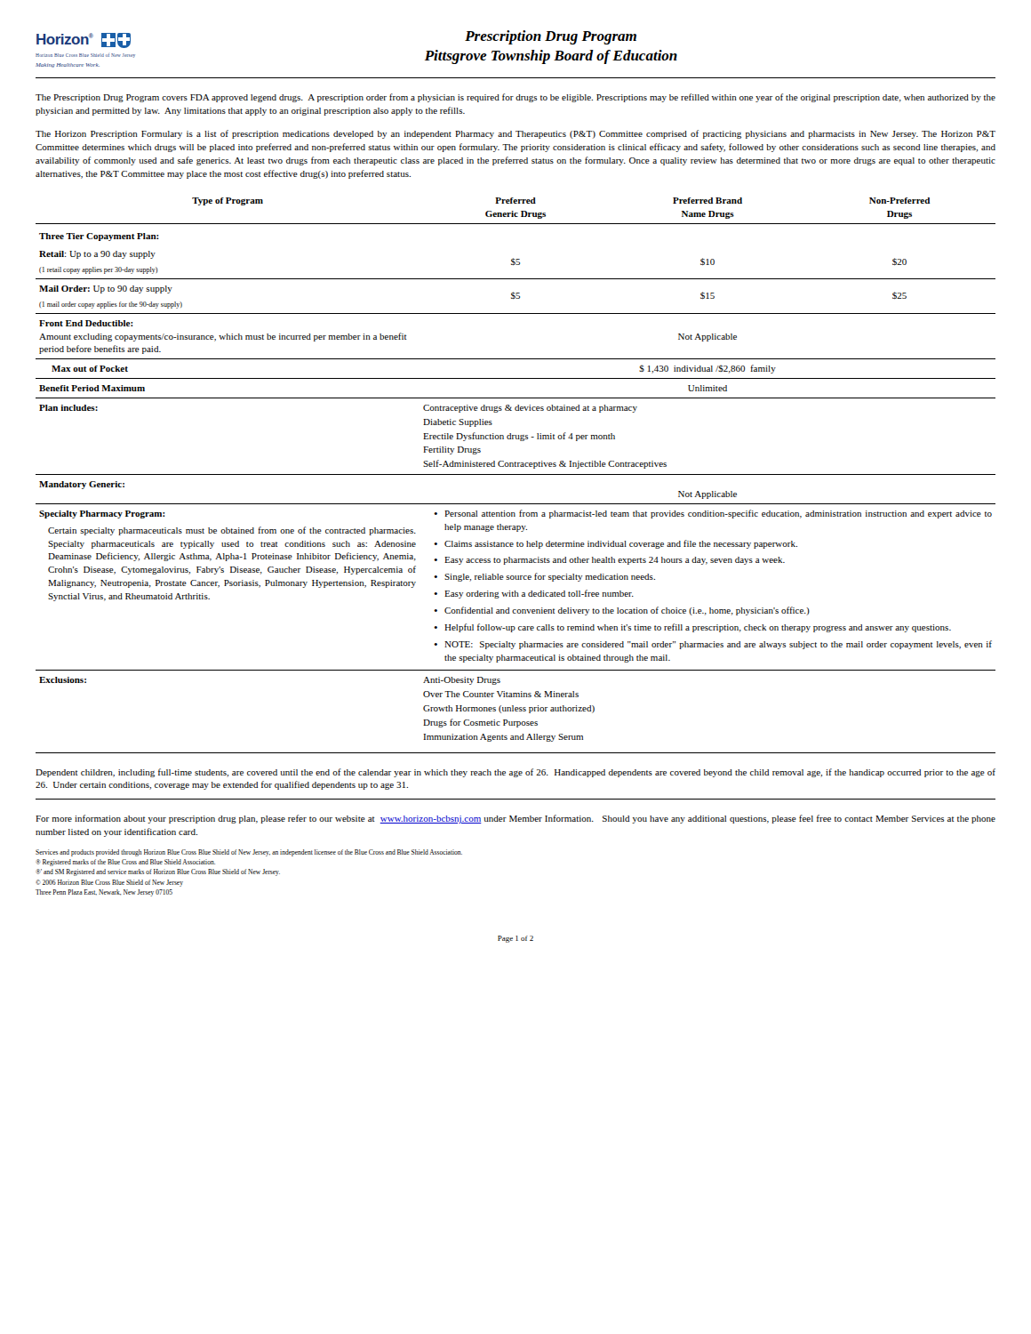Horizon®
Horizon Blue Cross Blue Shield of New Jersey
Making Healthcare Work.
Prescription Drug Program
Pittsgrove Township Board of Education
The Prescription Drug Program covers FDA approved legend drugs. A prescription order from a physician is required for drugs to be eligible. Prescriptions may be refilled within one year of the original prescription date, when authorized by the physician and permitted by law. Any limitations that apply to an original prescription also apply to the refills.
The Horizon Prescription Formulary is a list of prescription medications developed by an independent Pharmacy and Therapeutics (P&T) Committee comprised of practicing physicians and pharmacists in New Jersey. The Horizon P&T Committee determines which drugs will be placed into preferred and non-preferred status within our open formulary. The priority consideration is clinical efficacy and safety, followed by other considerations such as second line therapies, and availability of commonly used and safe generics. At least two drugs from each therapeutic class are placed in the preferred status on the formulary. Once a quality review has determined that two or more drugs are equal to other therapeutic alternatives, the P&T Committee may place the most cost effective drug(s) into preferred status.
| Type of Program | Preferred Generic Drugs | Preferred Brand Name Drugs | Non-Preferred Drugs |
| Three Tier Copayment Plan: | | | |
| Retail : Up to a 90 day supply | $5 | $10 | $20 |
| (1 retail copay applies per 30-day supply) |
| Mail Order: Up to 90 day supply | $5 | $15 | $25 |
| (1 mail order copay applies for the 90-day supply) |
| Front End Deductible: Amount excluding copayments/co-insurance, which must be incurred per member in a benefit period before benefits are paid. | Not Applicable |
| Max out of Pocket | $ 1,430 individual /$2,860 family |
| Benefit Period Maximum | Unlimited |
| Plan includes: | Contraceptive drugs & devices obtained at a pharmacy Diabetic Supplies Erectile Dysfunction drugs - limit of 4 per month Fertility Drugs Self-Administered Contraceptives & Injectible Contraceptives |
| Mandatory Generic: | Not Applicable |
| Specialty Pharmacy Program: Certain specialty pharmaceuticals must be obtained from one of the contracted pharmacies. Specialty pharmaceuticals are typically used to treat conditions such as: Adenosine Deaminase Deficiency, Allergic Asthma, Alpha-1 Proteinase Inhibitor Deficiency, Anemia, Crohn's Disease, Cytomegalovirus, Fabry's Disease, Gaucher Disease, Hypercalcemia of Malignancy, Neutropenia, Prostate Cancer, Psoriasis, Pulmonary Hypertension, Respiratory Synctial Virus, and Rheumatoid Arthritis. | Personal attention from a pharmacist-led team that provides condition-specific education, administration instruction and expert advice to help manage therapy. Claims assistance to help determine individual coverage and file the necessary paperwork. Easy access to pharmacists and other health experts 24 hours a day, seven days a week. Single, reliable source for specialty medication needs. Easy ordering with a dedicated toll-free number. Confidential and convenient delivery to the location of choice (i.e., home, physician's office.) Helpful follow-up care calls to remind when it's time to refill a prescription, check on therapy progress and answer any questions. NOTE: Specialty pharmacies are considered "mail order" pharmacies and are always subject to the mail order copayment levels, even if the specialty pharmaceutical is obtained through the mail. |
| Exclusions: | Anti-Obesity Drugs Over The Counter Vitamins & Minerals Growth Hormones (unless prior authorized) Drugs for Cosmetic Purposes Immunization Agents and Allergy Serum |
Dependent children, including full-time students, are covered until the end of the calendar year in which they reach the age of 26. Handicapped dependents are covered beyond the child removal age, if the handicap occurred prior to the age of 26. Under certain conditions, coverage may be extended for qualified dependents up to age 31.
For more information about your prescription drug plan, please refer to our website at www.horizon-bcbsnj.com under Member Information. Should you have any additional questions, please feel free to contact Member Services at the phone number listed on your identification card.
Services and products provided through Horizon Blue Cross Blue Shield of New Jersey, an independent licensee of the Blue Cross and Blue Shield Association.
® Registered marks of the Blue Cross and Blue Shield Association.
®' and SM Registered and service marks of Horizon Blue Cross Blue Shield of New Jersey.
© 2006 Horizon Blue Cross Blue Shield of New Jersey
Three Penn Plaza East, Newark, New Jersey 07105
Page 1 of 2